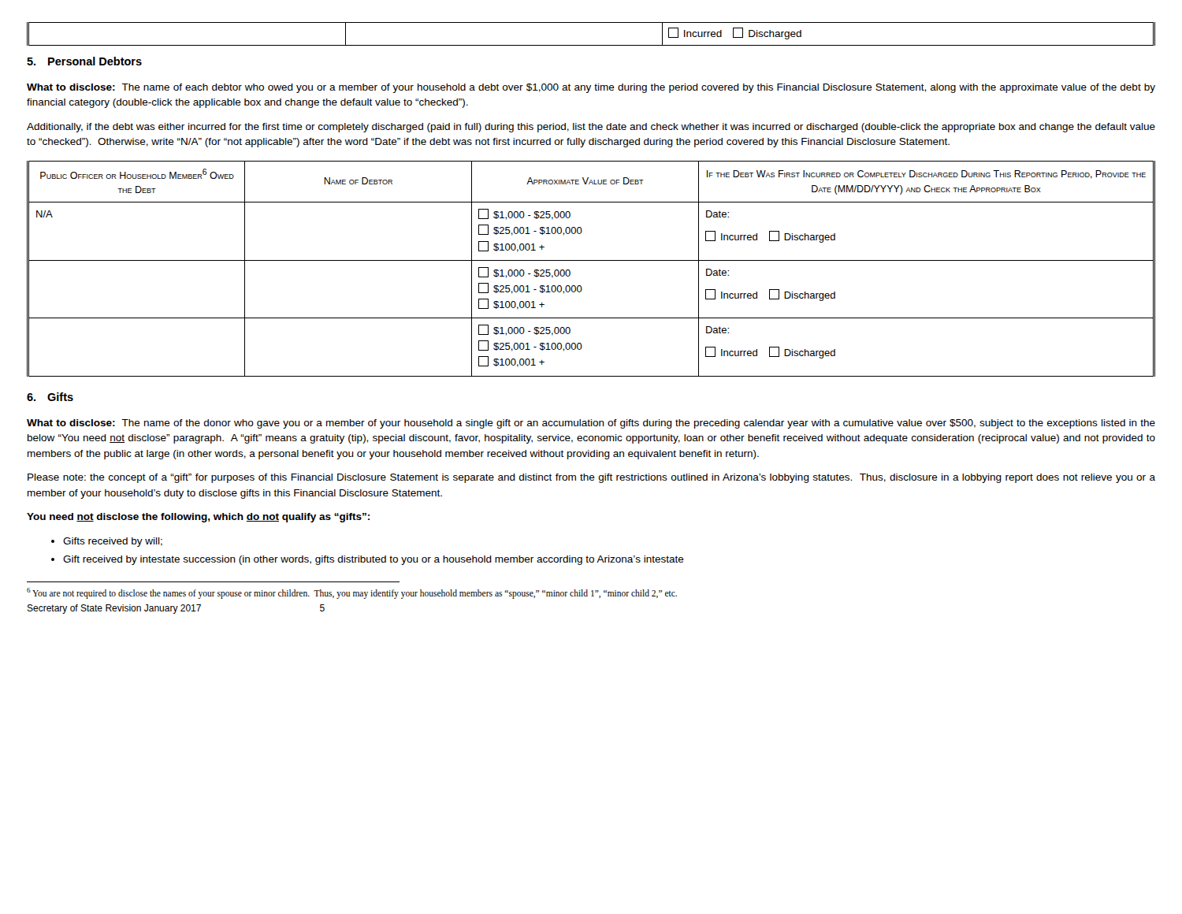| | | Incurred Discharged |
5. Personal Debtors
What to disclose: The name of each debtor who owed you or a member of your household a debt over $1,000 at any time during the period covered by this Financial Disclosure Statement, along with the approximate value of the debt by financial category (double-click the applicable box and change the default value to “checked”).
Additionally, if the debt was either incurred for the first time or completely discharged (paid in full) during this period, list the date and check whether it was incurred or discharged (double-click the appropriate box and change the default value to “checked”). Otherwise, write “N/A” (for “not applicable”) after the word “Date” if the debt was not first incurred or fully discharged during the period covered by this Financial Disclosure Statement.
| Public Officer or Household Member 6 Owed the Debt | Name of Debtor | Approximate Value of Debt | If the Debt Was First Incurred or Completely Discharged During This Reporting Period, Provide the Date (MM/DD/YYYY) and Check the Appropriate Box |
| --- | --- | --- | --- |
| N/A | | $1,000 - $25,000 $25,001 - $100,000 $100,001 + | Date: Incurred Discharged |
| | | $1,000 - $25,000 $25,001 - $100,000 $100,001 + | Date: Incurred Discharged |
| | | $1,000 - $25,000 $25,001 - $100,000 $100,001 + | Date: Incurred Discharged |
6. Gifts
What to disclose: The name of the donor who gave you or a member of your household a single gift or an accumulation of gifts during the preceding calendar year with a cumulative value over $500, subject to the exceptions listed in the below “You need not disclose” paragraph. A “gift” means a gratuity (tip), special discount, favor, hospitality, service, economic opportunity, loan or other benefit received without adequate consideration (reciprocal value) and not provided to members of the public at large (in other words, a personal benefit you or your household member received without providing an equivalent benefit in return).
Please note: the concept of a “gift” for purposes of this Financial Disclosure Statement is separate and distinct from the gift restrictions outlined in Arizona’s lobbying statutes. Thus, disclosure in a lobbying report does not relieve you or a member of your household’s duty to disclose gifts in this Financial Disclosure Statement.
You need not disclose the following, which do not qualify as “gifts”:
Gifts received by will;
Gift received by intestate succession (in other words, gifts distributed to you or a household member according to Arizona’s intestate
6 You are not required to disclose the names of your spouse or minor children. Thus, you may identify your household members as “spouse,” “minor child 1”, “minor child 2,” etc.
Secretary of State Revision January 2017
5